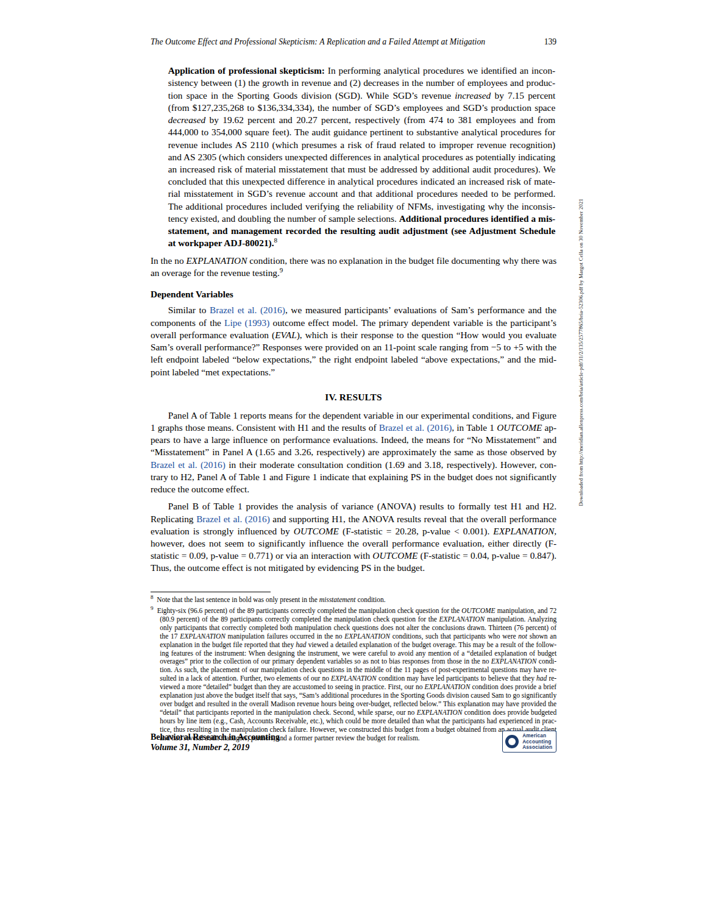Downloaded from http://meridian.allenpress.com/bria/article-pdf/31/2/135/2577865/bria-52306.pdf by Margot Cella on 30 November 2021
The Outcome Effect and Professional Skepticism: A Replication and a Failed Attempt at Mitigation
139
Application of professional skepticism: In performing analytical procedures we identified an inconsistency between (1) the growth in revenue and (2) decreases in the number of employees and production space in the Sporting Goods division (SGD). While SGD’s revenue increased by 7.15 percent (from $127,235,268 to $136,334,334), the number of SGD’s employees and SGD’s production space decreased by 19.62 percent and 20.27 percent, respectively (from 474 to 381 employees and from 444,000 to 354,000 square feet). The audit guidance pertinent to substantive analytical procedures for revenue includes AS 2110 (which presumes a risk of fraud related to improper revenue recognition) and AS 2305 (which considers unexpected differences in analytical procedures as potentially indicating an increased risk of material misstatement that must be addressed by additional audit procedures). We concluded that this unexpected difference in analytical procedures indicated an increased risk of material misstatement in SGD’s revenue account and that additional procedures needed to be performed. The additional procedures included verifying the reliability of NFMs, investigating why the inconsistency existed, and doubling the number of sample selections. Additional procedures identified a misstatement, and management recorded the resulting audit adjustment (see Adjustment Schedule at workpaper ADJ-80021).8
In the no EXPLANATION condition, there was no explanation in the budget file documenting why there was an overage for the revenue testing.9
Dependent Variables
Similar to Brazel et al. (2016), we measured participants’ evaluations of Sam’s performance and the components of the Lipe (1993) outcome effect model. The primary dependent variable is the participant’s overall performance evaluation (EVAL), which is their response to the question “How would you evaluate Sam’s overall performance?” Responses were provided on an 11-point scale ranging from −5 to +5 with the left endpoint labeled “below expectations,” the right endpoint labeled “above expectations,” and the midpoint labeled “met expectations.”
IV. RESULTS
Panel A of Table 1 reports means for the dependent variable in our experimental conditions, and Figure 1 graphs those means. Consistent with H1 and the results of Brazel et al. (2016), in Table 1 OUTCOME appears to have a large influence on performance evaluations. Indeed, the means for “No Misstatement” and “Misstatement” in Panel A (1.65 and 3.26, respectively) are approximately the same as those observed by Brazel et al. (2016) in their moderate consultation condition (1.69 and 3.18, respectively). However, contrary to H2, Panel A of Table 1 and Figure 1 indicate that explaining PS in the budget does not significantly reduce the outcome effect.
Panel B of Table 1 provides the analysis of variance (ANOVA) results to formally test H1 and H2. Replicating Brazel et al. (2016) and supporting H1, the ANOVA results reveal that the overall performance evaluation is strongly influenced by OUTCOME (F-statistic = 20.28, p-value < 0.001). EXPLANATION, however, does not seem to significantly influence the overall performance evaluation, either directly (F-statistic = 0.09, p-value = 0.771) or via an interaction with OUTCOME (F-statistic = 0.04, p-value = 0.847). Thus, the outcome effect is not mitigated by evidencing PS in the budget.
8 Note that the last sentence in bold was only present in the misstatement condition.
9 Eighty-six (96.6 percent) of the 89 participants correctly completed the manipulation check question for the OUTCOME manipulation, and 72 (80.9 percent) of the 89 participants correctly completed the manipulation check question for the EXPLANATION manipulation. Analyzing only participants that correctly completed both manipulation check questions does not alter the conclusions drawn. Thirteen (76 percent) of the 17 EXPLANATION manipulation failures occurred in the no EXPLANATION conditions, such that participants who were not shown an explanation in the budget file reported that they had viewed a detailed explanation of the budget overage. This may be a result of the following features of the instrument: When designing the instrument, we were careful to avoid any mention of a “detailed explanation of budget overages” prior to the collection of our primary dependent variables so as not to bias responses from those in the no EXPLANATION condition. As such, the placement of our manipulation check questions in the middle of the 11 pages of post-experimental questions may have resulted in a lack of attention. Further, two elements of our no EXPLANATION condition may have led participants to believe that they had reviewed a more “detailed” budget than they are accustomed to seeing in practice. First, our no EXPLANATION condition does provide a brief explanation just above the budget itself that says, “Sam’s additional procedures in the Sporting Goods division caused Sam to go significantly over budget and resulted in the overall Madison revenue hours being over-budget, reflected below.” This explanation may have provided the “detail” that participants reported in the manipulation check. Second, while sparse, our no EXPLANATION condition does provide budgeted hours by line item (e.g., Cash, Accounts Receivable, etc.), which could be more detailed than what the participants had experienced in practice, thus resulting in the manipulation check failure. However, we constructed this budget from a budget obtained from an actual audit client and had several audit managers, partners, and a former partner review the budget for realism.
Behavioral Research in Accounting
Volume 31, Number 2, 2019
American
Accounting
Association